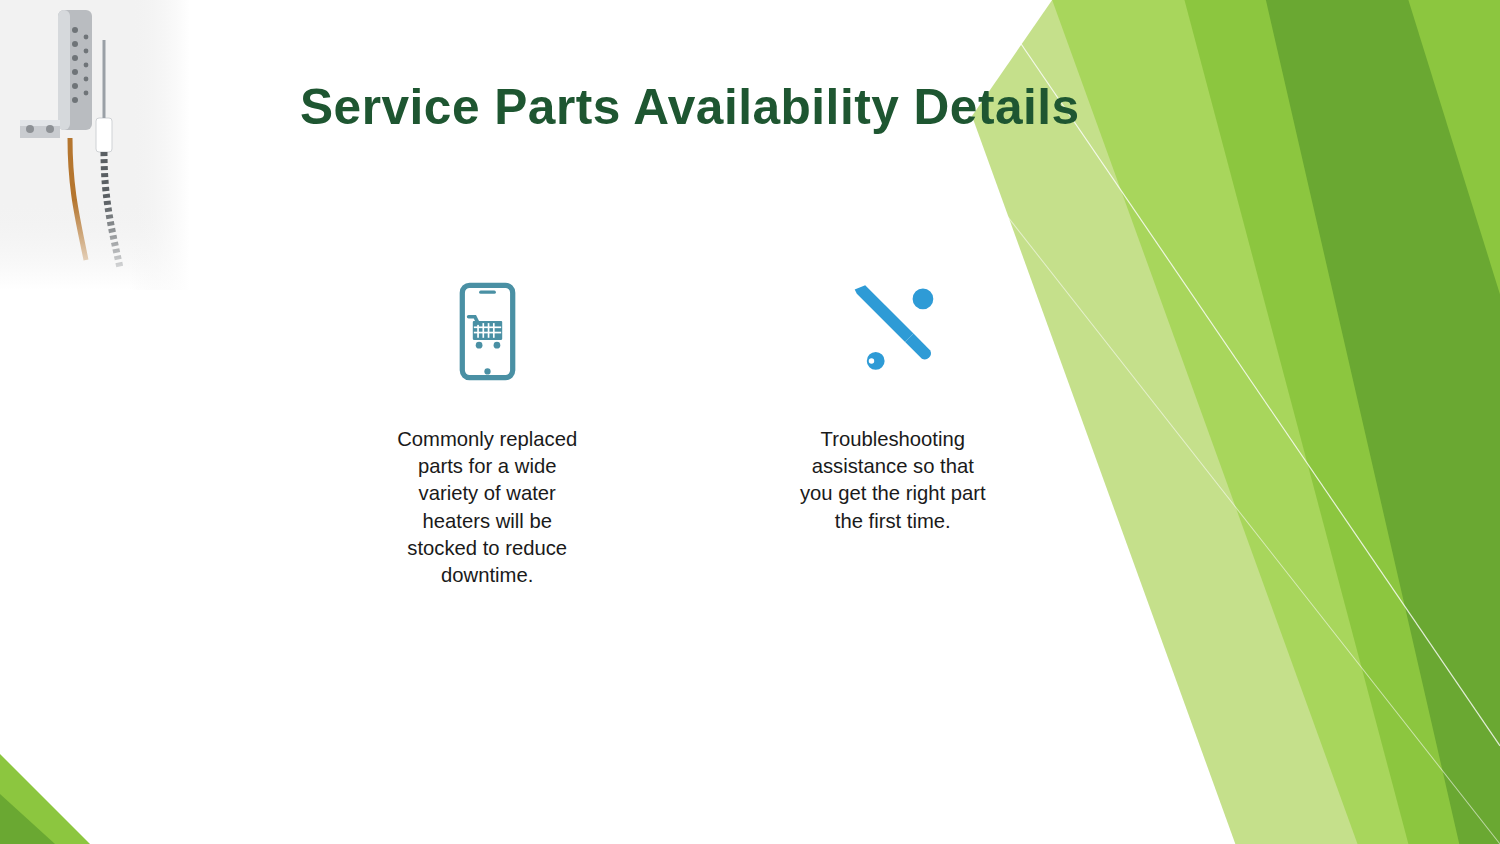Service Parts Availability Details
Commonly replaced parts for a wide variety of water heaters will be stocked to reduce downtime.
Troubleshooting assistance so that you get the right part the first time.